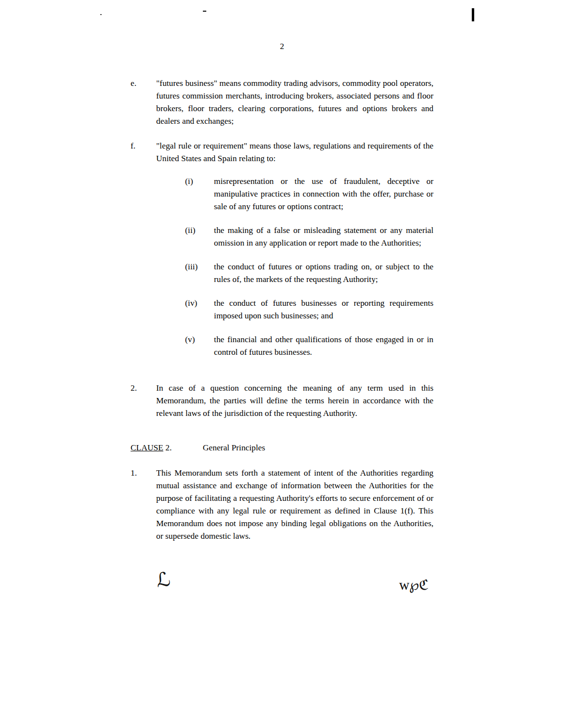2
e.
"futures business" means commodity trading advisors, commodity pool operators, futures commission merchants, introducing brokers, associated persons and floor brokers, floor traders, clearing corporations, futures and options brokers and dealers and exchanges;
f.
"legal rule or requirement" means those laws, regulations and requirements of the United States and Spain relating to:
(i)
misrepresentation or the use of fraudulent, deceptive or manipulative practices in connection with the offer, purchase or sale of any futures or options contract;
(ii)
the making of a false or misleading statement or any material omission in any application or report made to the Authorities;
(iii)
the conduct of futures or options trading on, or subject to the rules of, the markets of the requesting Authority;
(iv)
the conduct of futures businesses or reporting requirements imposed upon such businesses; and
(v)
the financial and other qualifications of those engaged in or in control of futures businesses.
2.
In case of a question concerning the meaning of any term used in this Memorandum, the parties will define the terms herein in accordance with the relevant laws of the jurisdiction of the requesting Authority.
CLAUSE 2.
General Principles
1.
This Memorandum sets forth a statement of intent of the Authorities regarding mutual assistance and exchange of information between the Authorities for the purpose of facilitating a requesting Authority's efforts to secure enforcement of or compliance with any legal rule or requirement as defined in Clause 1(f). This Memorandum does not impose any binding legal obligations on the Authorities, or supersede domestic laws.
ℒ
w℘ℭ